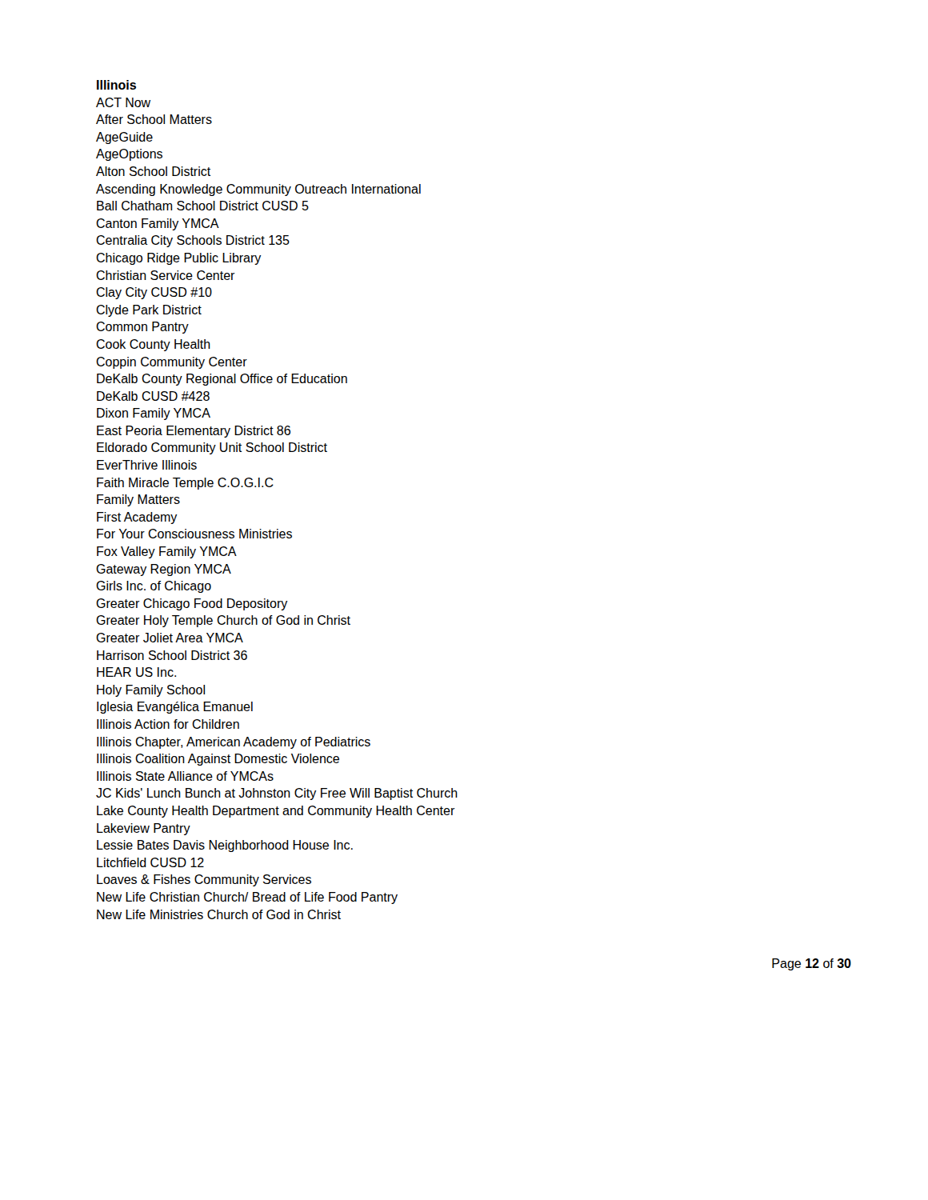Illinois
ACT Now
After School Matters
AgeGuide
AgeOptions
Alton School District
Ascending Knowledge Community Outreach International
Ball Chatham School District CUSD 5
Canton Family YMCA
Centralia City Schools District 135
Chicago Ridge Public Library
Christian Service Center
Clay City CUSD #10
Clyde Park District
Common Pantry
Cook County Health
Coppin Community Center
DeKalb County Regional Office of Education
DeKalb CUSD #428
Dixon Family YMCA
East Peoria Elementary District 86
Eldorado Community Unit School District
EverThrive Illinois
Faith Miracle Temple C.O.G.I.C
Family Matters
First Academy
For Your Consciousness Ministries
Fox Valley Family YMCA
Gateway Region YMCA
Girls Inc. of Chicago
Greater Chicago Food Depository
Greater Holy Temple Church of God in Christ
Greater Joliet Area YMCA
Harrison School District 36
HEAR US Inc.
Holy Family School
Iglesia Evangélica Emanuel
Illinois Action for Children
Illinois Chapter, American Academy of Pediatrics
Illinois Coalition Against Domestic Violence
Illinois State Alliance of YMCAs
JC Kids' Lunch Bunch at Johnston City Free Will Baptist Church
Lake County Health Department and Community Health Center
Lakeview Pantry
Lessie Bates Davis Neighborhood House Inc.
Litchfield CUSD 12
Loaves & Fishes Community Services
New Life Christian Church/ Bread of Life Food Pantry
New Life Ministries Church of God in Christ
Page 12 of 30